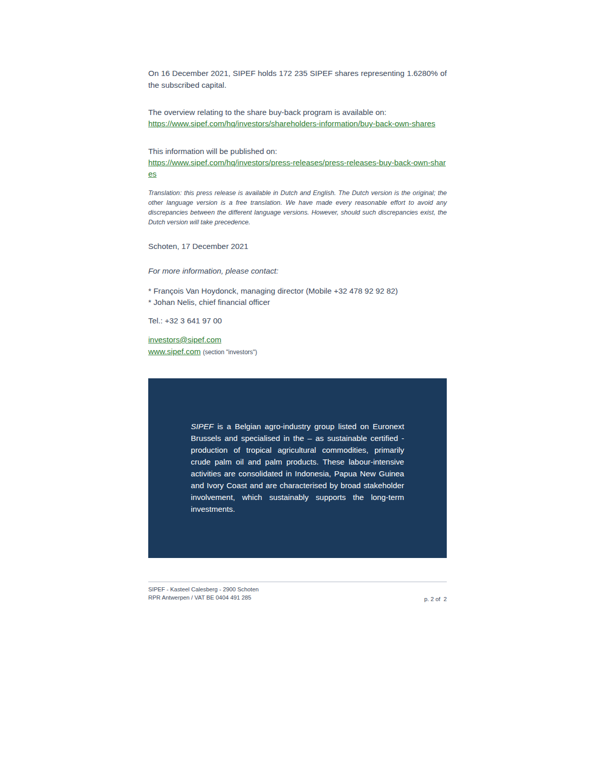On 16 December 2021, SIPEF holds 172 235 SIPEF shares representing 1.6280% of the subscribed capital.
The overview relating to the share buy-back program is available on:
https://www.sipef.com/hq/investors/shareholders-information/buy-back-own-shares
This information will be published on:
https://www.sipef.com/hq/investors/press-releases/press-releases-buy-back-own-shares
Translation: this press release is available in Dutch and English. The Dutch version is the original; the other language version is a free translation. We have made every reasonable effort to avoid any discrepancies between the different language versions. However, should such discrepancies exist, the Dutch version will take precedence.
Schoten, 17 December 2021
For more information, please contact:
* François Van Hoydonck, managing director (Mobile +32 478 92 92 82)
* Johan Nelis, chief financial officer
Tel.: +32 3 641 97 00
investors@sipef.com
www.sipef.com (section "investors")
SIPEF is a Belgian agro-industry group listed on Euronext Brussels and specialised in the – as sustainable certified - production of tropical agricultural commodities, primarily crude palm oil and palm products. These labour-intensive activities are consolidated in Indonesia, Papua New Guinea and Ivory Coast and are characterised by broad stakeholder involvement, which sustainably supports the long-term investments.
SIPEF - Kasteel Calesberg - 2900 Schoten
RPR Antwerpen / VAT BE 0404 491 285
p. 2 of 2